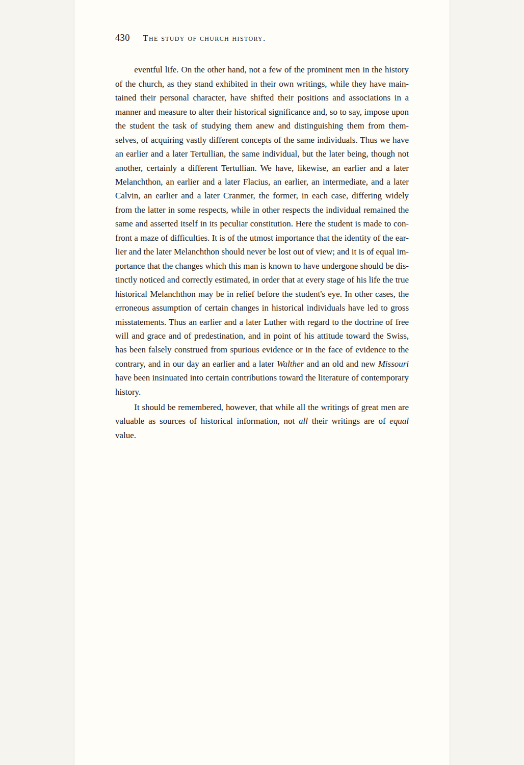430 The Study of Church History.
eventful life. On the other hand, not a few of the prominent men in the history of the church, as they stand exhibited in their own writings, while they have maintained their personal character, have shifted their positions and associations in a manner and measure to alter their historical significance and, so to say, impose upon the student the task of studying them anew and distinguishing them from themselves, of acquiring vastly different concepts of the same individuals. Thus we have an earlier and a later Tertullian, the same individual, but the later being, though not another, certainly a different Tertullian. We have, likewise, an earlier and a later Melanchthon, an earlier and a later Flacius, an earlier, an intermediate, and a later Calvin, an earlier and a later Cranmer, the former, in each case, differing widely from the latter in some respects, while in other respects the individual remained the same and asserted itself in its peculiar constitution. Here the student is made to confront a maze of difficulties. It is of the utmost importance that the identity of the earlier and the later Melanchthon should never be lost out of view; and it is of equal importance that the changes which this man is known to have undergone should be distinctly noticed and correctly estimated, in order that at every stage of his life the true historical Melanchthon may be in relief before the student's eye. In other cases, the erroneous assumption of certain changes in historical individuals have led to gross misstatements. Thus an earlier and a later Luther with regard to the doctrine of free will and grace and of predestination, and in point of his attitude toward the Swiss, has been falsely construed from spurious evidence or in the face of evidence to the contrary, and in our day an earlier and a later Walther and an old and new Missouri have been insinuated into certain contributions toward the literature of contemporary history.
It should be remembered, however, that while all the writings of great men are valuable as sources of historical information, not all their writings are of equal value.